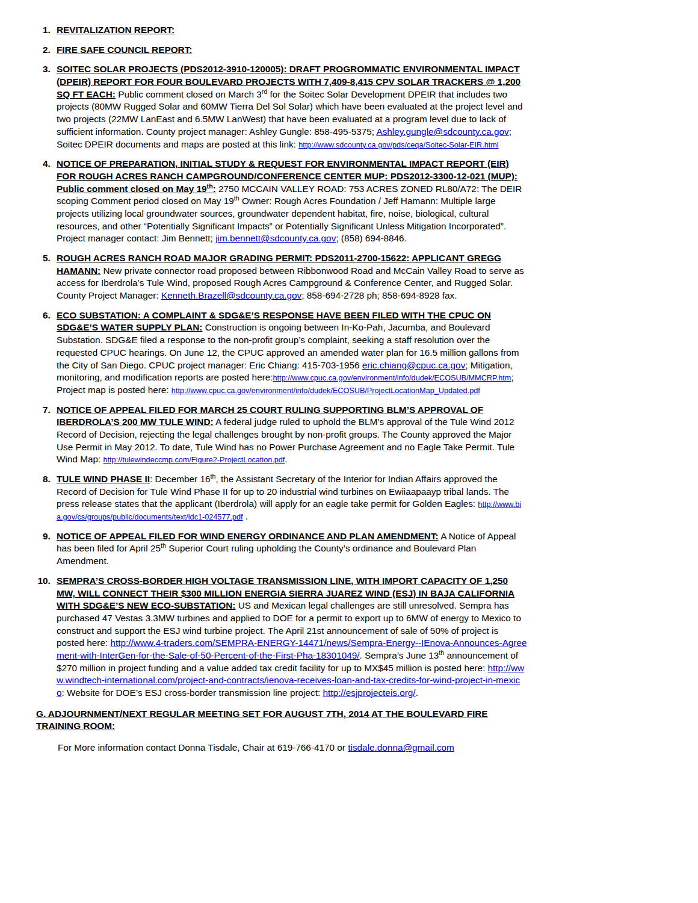REVITALIZATION REPORT:
FIRE SAFE COUNCIL REPORT:
SOITEC SOLAR PROJECTS (PDS2012-3910-120005): DRAFT PROGROMMATIC ENVIRONMENTAL IMPACT (DPEIR) REPORT FOR FOUR BOULEVARD PROJECTS WITH 7,409-8,415 CPV SOLAR TRACKERS @ 1,200 SQ FT EACH: Public comment closed on March 3rd for the Soitec Solar Development DPEIR that includes two projects (80MW Rugged Solar and 60MW Tierra Del Sol Solar) which have been evaluated at the project level and two projects (22MW LanEast and 6.5MW LanWest) that have been evaluated at a program level due to lack of sufficient information. County project manager: Ashley Gungle: 858-495-5375; Ashley.gungle@sdcounty.ca.gov; Soitec DPEIR documents and maps are posted at this link: http://www.sdcounty.ca.gov/pds/ceqa/Soitec-Solar-EIR.html
NOTICE OF PREPARATION, INITIAL STUDY & REQUEST FOR ENVIRONMENTAL IMPACT REPORT (EIR) FOR ROUGH ACRES RANCH CAMPGROUND/CONFERENCE CENTER MUP: PDS2012-3300-12-021 (MUP): Public comment closed on May 19th: 2750 MCCAIN VALLEY ROAD: 753 ACRES ZONED RL80/A72: The DEIR scoping Comment period closed on May 19th Owner: Rough Acres Foundation / Jeff Hamann: Multiple large projects utilizing local groundwater sources, groundwater dependent habitat, fire, noise, biological, cultural resources, and other “Potentially Significant Impacts” or Potentially Significant Unless Mitigation Incorporated”. Project manager contact: Jim Bennett; jim.bennett@sdcounty.ca.gov; (858) 694-8846.
ROUGH ACRES RANCH ROAD MAJOR GRADING PERMIT: PDS2011-2700-15622: APPLICANT GREGG HAMANN: New private connector road proposed between Ribbonwood Road and McCain Valley Road to serve as access for Iberdrola’s Tule Wind, proposed Rough Acres Campground & Conference Center, and Rugged Solar. County Project Manager: Kenneth.Brazell@sdcounty.ca.gov; 858-694-2728 ph; 858-694-8928 fax.
ECO SUBSTATION: A COMPLAINT & SDG&E’S RESPONSE HAVE BEEN FILED WITH THE CPUC ON SDG&E’S WATER SUPPLY PLAN: Construction is ongoing between In-Ko-Pah, Jacumba, and Boulevard Substation. SDG&E filed a response to the non-profit group’s complaint, seeking a staff resolution over the requested CPUC hearings. On June 12, the CPUC approved an amended water plan for 16.5 million gallons from the City of San Diego. CPUC project manager: Eric Chiang: 415-703-1956 eric.chiang@cpuc.ca.gov; Mitigation, monitoring, and modification reports are posted here:http://www.cpuc.ca.gov/environment/info/dudek/ECOSUB/MMCRP.htm; Project map is posted here: http://www.cpuc.ca.gov/environment/info/dudek/ECOSUB/ProjectLocationMap_Updated.pdf
NOTICE OF APPEAL FILED FOR MARCH 25 COURT RULING SUPPORTING BLM’S APPROVAL OF IBERDROLA’S 200 MW TULE WIND: A federal judge ruled to uphold the BLM’s approval of the Tule Wind 2012 Record of Decision, rejecting the legal challenges brought by non-profit groups. The County approved the Major Use Permit in May 2012. To date, Tule Wind has no Power Purchase Agreement and no Eagle Take Permit. Tule Wind Map: http://tulewindeccmp.com/Figure2-ProjectLocation.pdf.
TULE WIND PHASE II: December 16th, the Assistant Secretary of the Interior for Indian Affairs approved the Record of Decision for Tule Wind Phase II for up to 20 industrial wind turbines on Ewiiaapaayp tribal lands. The press release states that the applicant (Iberdrola) will apply for an eagle take permit for Golden Eagles: http://www.bia.gov/cs/groups/public/documents/text/idc1-024577.pdf .
NOTICE OF APPEAL FILED FOR WIND ENERGY ORDINANCE AND PLAN AMENDMENT: A Notice of Appeal has been filed for April 25th Superior Court ruling upholding the County’s ordinance and Boulevard Plan Amendment.
SEMPRA’S CROSS-BORDER HIGH VOLTAGE TRANSMISSION LINE, WITH IMPORT CAPACITY OF 1,250 MW, WILL CONNECT THEIR $300 MILLION ENERGIA SIERRA JUAREZ WIND (ESJ) IN BAJA CALIFORNIA WITH SDG&E’S NEW ECO-SUBSTATION: US and Mexican legal challenges are still unresolved. Sempra has purchased 47 Vestas 3.3MW turbines and applied to DOE for a permit to export up to 6MW of energy to Mexico to construct and support the ESJ wind turbine project. The April 21st announcement of sale of 50% of project is posted here: http://www.4-traders.com/SEMPRA-ENERGY-14471/news/Sempra-Energy--IEnova-Announces-Agreement-with-InterGen-for-the-Sale-of-50-Percent-of-the-First-Pha-18301049/. Sempra’s June 13th announcement of $270 million in project funding and a value added tax credit facility for up to MX$45 million is posted here: http://www.windtech-international.com/project-and-contracts/ienova-receives-loan-and-tax-credits-for-wind-project-in-mexico: Website for DOE’s ESJ cross-border transmission line project: http://esjprojecteis.org/.
G. ADJOURNMENT/NEXT REGULAR MEETING SET FOR AUGUST 7TH, 2014 AT THE BOULEVARD FIRE TRAINING ROOM:
For More information contact Donna Tisdale, Chair at 619-766-4170 or tisdale.donna@gmail.com